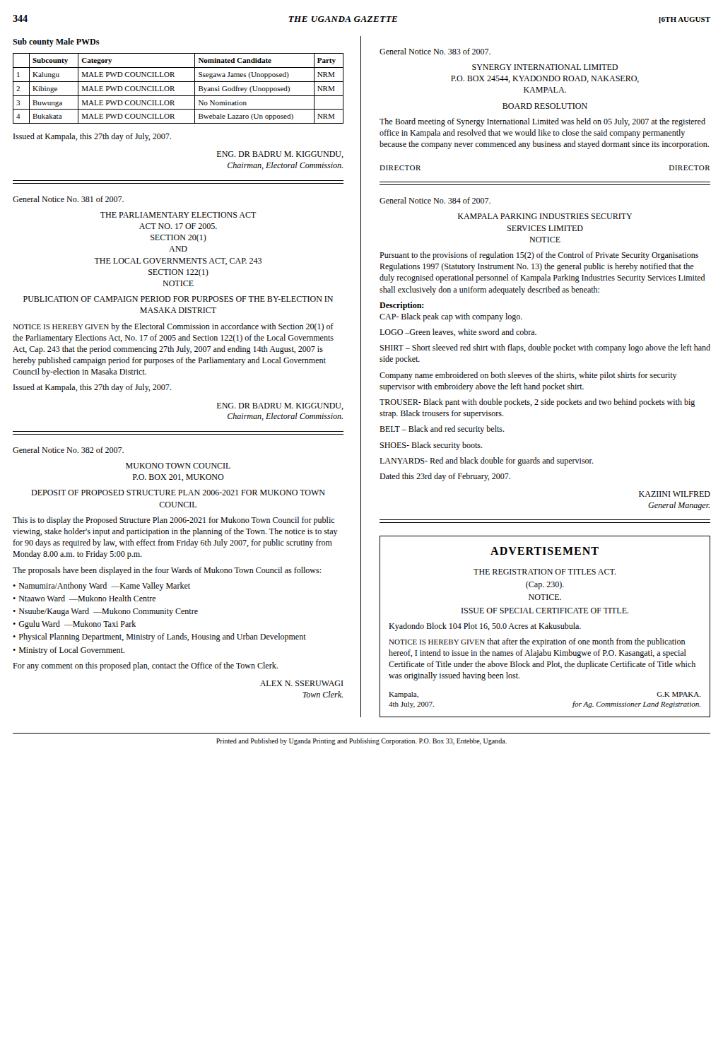344 THE UGANDA GAZETTE [6TH AUGUST
Sub county Male PWDs
| | Subcounty | Category | Nominated Candidate | Party |
| --- | --- | --- | --- | --- |
| 1 | Kalungu | MALE PWD COUNCILLOR | Ssegawa James (Unopposed) | NRM |
| 2 | Kibinge | MALE PWD COUNCILLOR | Byansi Godfrey (Unopposed) | NRM |
| 3 | Buwunga | MALE PWD COUNCILLOR | No Nomination | |
| 4 | Bukakata | MALE PWD COUNCILLOR | Bwebale Lazaro (Un opposed) | NRM |
Issued at Kampala, this 27th day of July, 2007.
ENG. DR BADRU M. KIGGUNDU,
Chairman, Electoral Commission.
General Notice No. 381 of 2007.
THE PARLIAMENTARY ELECTIONS ACT
ACT NO. 17 OF 2005.
SECTION 20(1)
AND
THE LOCAL GOVERNMENTS ACT, CAP. 243
SECTION 122(1)
NOTICE
PUBLICATION OF CAMPAIGN PERIOD FOR PURPOSES OF THE BY-ELECTION IN MASAKA DISTRICT
Notice is hereby given by the Electoral Commission in accordance with Section 20(1) of the Parliamentary Elections Act, No. 17 of 2005 and Section 122(1) of the Local Governments Act, Cap. 243 that the period commencing 27th July, 2007 and ending 14th August, 2007 is hereby published campaign period for purposes of the Parliamentary and Local Government Council by-election in Masaka District.
Issued at Kampala, this 27th day of July, 2007.
ENG. DR BADRU M. KIGGUNDU,
Chairman, Electoral Commission.
General Notice No. 382 of 2007.
MUKONO TOWN COUNCIL
P.O. BOX 201, MUKONO
DEPOSIT OF PROPOSED STRUCTURE PLAN 2006-2021 FOR MUKONO TOWN COUNCIL
This is to display the Proposed Structure Plan 2006-2021 for Mukono Town Council for public viewing, stake holder's input and participation in the planning of the Town. The notice is to stay for 90 days as required by law, with effect from Friday 6th July 2007, for public scrutiny from Monday 8.00 a.m. to Friday 5:00 p.m.
The proposals have been displayed in the four Wards of Mukono Town Council as follows:
•Namumira/Anthony Ward —Kame Valley Market
•Ntaawo Ward —Mukono Health Centre
•Nsuube/Kauga Ward —Mukono Community Centre
•Ggulu Ward —Mukono Taxi Park
•Physical Planning Department, Ministry of Lands, Housing and Urban Development
•Ministry of Local Government.
For any comment on this proposed plan, contact the Office of the Town Clerk.
ALEX N. SSERUWAGI
Town Clerk.
General Notice No. 383 of 2007.
SYNERGY INTERNATIONAL LIMITED
P.O. BOX 24544, KYADONDO ROAD, NAKASERO,
KAMPALA.
BOARD RESOLUTION
The Board meeting of Synergy International Limited was held on 05 July, 2007 at the registered office in Kampala and resolved that we would like to close the said company permanently because the company never commenced any business and stayed dormant since its incorporation.
DIRECTOR
DIRECTOR
General Notice No. 384 of 2007.
KAMPALA PARKING INDUSTRIES SECURITY
SERVICES LIMITED
NOTICE
Pursuant to the provisions of regulation 15(2) of the Control of Private Security Organisations Regulations 1997 (Statutory Instrument No. 13) the general public is hereby notified that the duly recognised operational personnel of Kampala Parking Industries Security Services Limited shall exclusively don a uniform adequately described as beneath:
Description:
CAP- Black peak cap with company logo.
LOGO –Green leaves, white sword and cobra.
SHIRT – Short sleeved red shirt with flaps, double pocket with company logo above the left hand side pocket.
Company name embroidered on both sleeves of the shirts, white pilot shirts for security supervisor with embroidery above the left hand pocket shirt.
TROUSER- Black pant with double pockets, 2 side pockets and two behind pockets with big strap. Black trousers for supervisors.
BELT – Black and red security belts.
SHOES- Black security boots.
LANYARDS- Red and black double for guards and supervisor.
Dated this 23rd day of February, 2007.
KAZIINI WILFRED
General Manager.
ADVERTISEMENT
THE REGISTRATION OF TITLES ACT.
(Cap. 230).
NOTICE.
ISSUE OF SPECIAL CERTIFICATE OF TITLE.
Kyadondo Block 104 Plot 16, 50.0 Acres at Kakusubula.
Notice is hereby given that after the expiration of one month from the publication hereof, I intend to issue in the names of Alajabu Kimbugwe of P.O. Kasangati, a special Certificate of Title under the above Block and Plot, the duplicate Certificate of Title which was originally issued having been lost.
Kampala,
4th July, 2007.
G.K MPAKA.
for Ag. Commissioner Land Registration.
Printed and Published by Uganda Printing and Publishing Corporation. P.O. Box 33, Entebbe, Uganda.